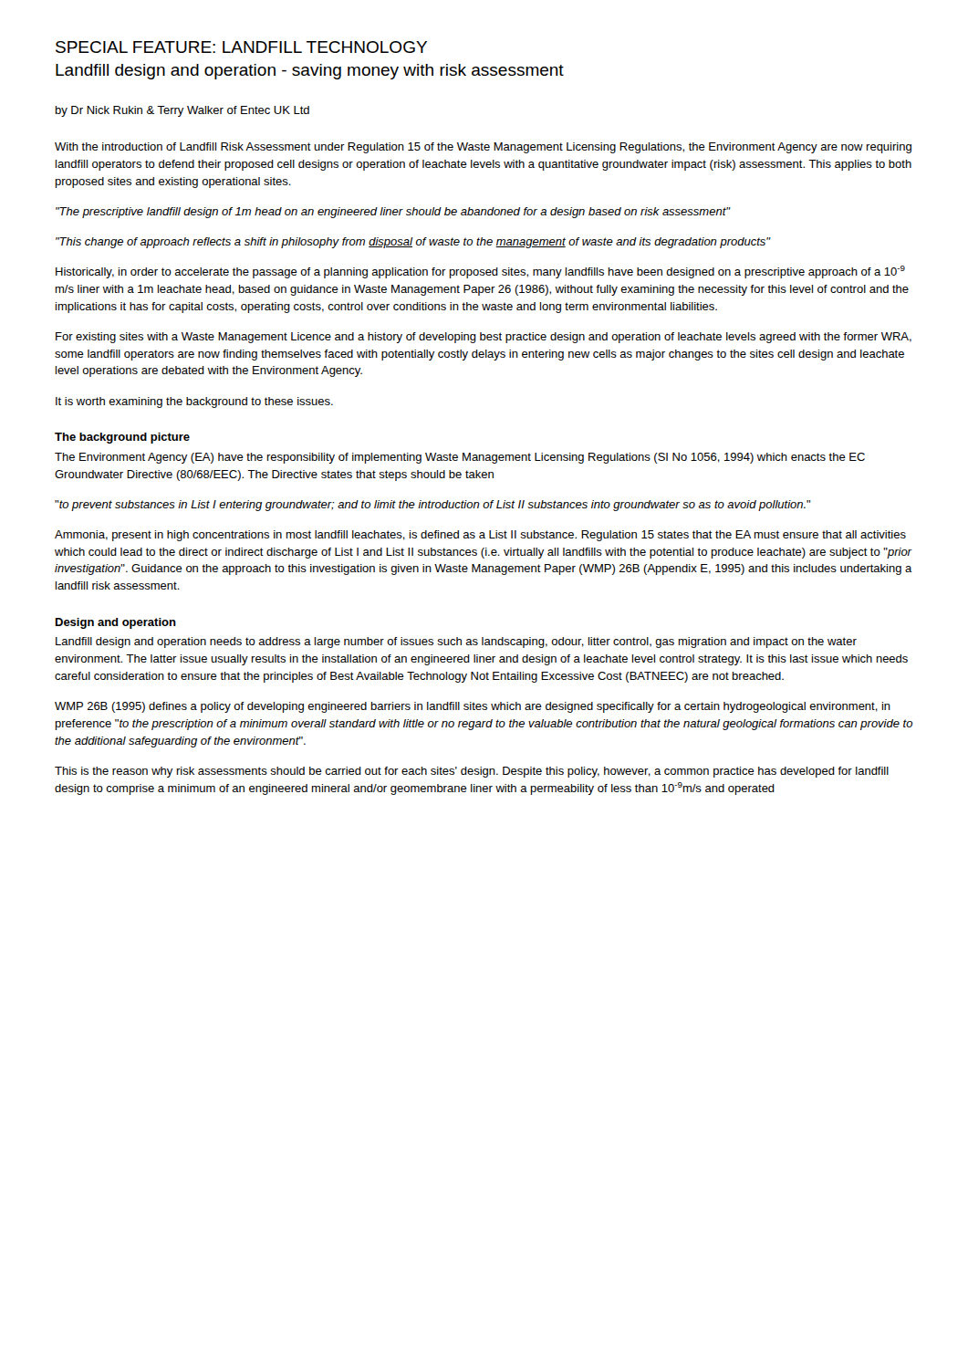SPECIAL FEATURE: LANDFILL TECHNOLOGY
Landfill design and operation - saving money with risk assessment
by Dr Nick Rukin & Terry Walker of Entec UK Ltd
With the introduction of Landfill Risk Assessment under Regulation 15 of the Waste Management Licensing Regulations, the Environment Agency are now requiring landfill operators to defend their proposed cell designs or operation of leachate levels with a quantitative groundwater impact (risk) assessment. This applies to both proposed sites and existing operational sites.
"The prescriptive landfill design of 1m head on an engineered liner should be abandoned for a design based on risk assessment"
"This change of approach reflects a shift in philosophy from disposal of waste to the management of waste and its degradation products"
Historically, in order to accelerate the passage of a planning application for proposed sites, many landfills have been designed on a prescriptive approach of a 10-9 m/s liner with a 1m leachate head, based on guidance in Waste Management Paper 26 (1986), without fully examining the necessity for this level of control and the implications it has for capital costs, operating costs, control over conditions in the waste and long term environmental liabilities.
For existing sites with a Waste Management Licence and a history of developing best practice design and operation of leachate levels agreed with the former WRA, some landfill operators are now finding themselves faced with potentially costly delays in entering new cells as major changes to the sites cell design and leachate level operations are debated with the Environment Agency.
It is worth examining the background to these issues.
The background picture
The Environment Agency (EA) have the responsibility of implementing Waste Management Licensing Regulations (SI No 1056, 1994) which enacts the EC Groundwater Directive (80/68/EEC). The Directive states that steps should be taken
"to prevent substances in List I entering groundwater; and to limit the introduction of List II substances into groundwater so as to avoid pollution."
Ammonia, present in high concentrations in most landfill leachates, is defined as a List II substance. Regulation 15 states that the EA must ensure that all activities which could lead to the direct or indirect discharge of List I and List II substances (i.e. virtually all landfills with the potential to produce leachate) are subject to "prior investigation". Guidance on the approach to this investigation is given in Waste Management Paper (WMP) 26B (Appendix E, 1995) and this includes undertaking a landfill risk assessment.
Design and operation
Landfill design and operation needs to address a large number of issues such as landscaping, odour, litter control, gas migration and impact on the water environment. The latter issue usually results in the installation of an engineered liner and design of a leachate level control strategy. It is this last issue which needs careful consideration to ensure that the principles of Best Available Technology Not Entailing Excessive Cost (BATNEEC) are not breached.
WMP 26B (1995) defines a policy of developing engineered barriers in landfill sites which are designed specifically for a certain hydrogeological environment, in preference "to the prescription of a minimum overall standard with little or no regard to the valuable contribution that the natural geological formations can provide to the additional safeguarding of the environment".
This is the reason why risk assessments should be carried out for each sites' design. Despite this policy, however, a common practice has developed for landfill design to comprise a minimum of an engineered mineral and/or geomembrane liner with a permeability of less than 10-9m/s and operated